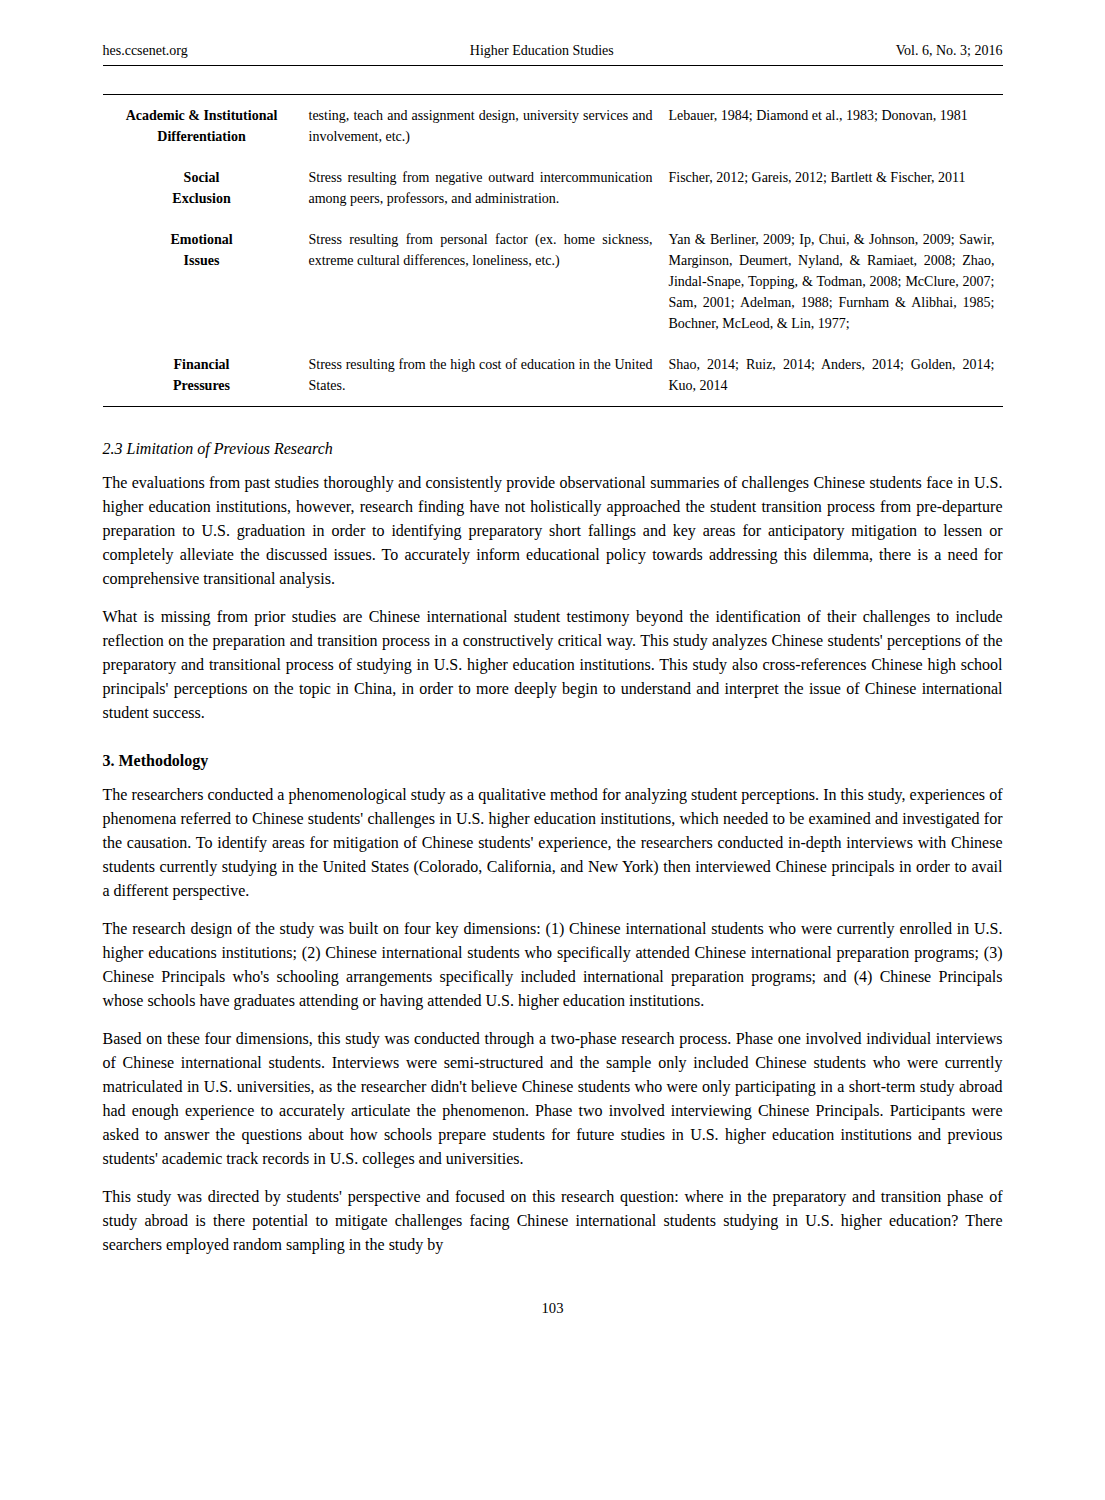hes.ccsenet.org
Higher Education Studies
Vol. 6, No. 3; 2016
| Academic & Institutional Differentiation | testing, teach and assignment design, university services and involvement, etc.) | Lebauer, 1984; Diamond et al., 1983; Donovan, 1981 |
| Social Exclusion | Stress resulting from negative outward intercommunication among peers, professors, and administration. | Fischer, 2012; Gareis, 2012; Bartlett & Fischer, 2011 |
| Emotional Issues | Stress resulting from personal factor (ex. home sickness, extreme cultural differences, loneliness, etc.) | Yan & Berliner, 2009; Ip, Chui, & Johnson, 2009; Sawir, Marginson, Deumert, Nyland, & Ramiaet, 2008; Zhao, Jindal-Snape, Topping, & Todman, 2008; McClure, 2007; Sam, 2001; Adelman, 1988; Furnham & Alibhai, 1985; Bochner, McLeod, & Lin, 1977; |
| Financial Pressures | Stress resulting from the high cost of education in the United States. | Shao, 2014; Ruiz, 2014; Anders, 2014; Golden, 2014; Kuo, 2014 |
2.3 Limitation of Previous Research
The evaluations from past studies thoroughly and consistently provide observational summaries of challenges Chinese students face in U.S. higher education institutions, however, research finding have not holistically approached the student transition process from pre-departure preparation to U.S. graduation in order to identifying preparatory short fallings and key areas for anticipatory mitigation to lessen or completely alleviate the discussed issues. To accurately inform educational policy towards addressing this dilemma, there is a need for comprehensive transitional analysis.
What is missing from prior studies are Chinese international student testimony beyond the identification of their challenges to include reflection on the preparation and transition process in a constructively critical way. This study analyzes Chinese students' perceptions of the preparatory and transitional process of studying in U.S. higher education institutions. This study also cross-references Chinese high school principals' perceptions on the topic in China, in order to more deeply begin to understand and interpret the issue of Chinese international student success.
3. Methodology
The researchers conducted a phenomenological study as a qualitative method for analyzing student perceptions. In this study, experiences of phenomena referred to Chinese students' challenges in U.S. higher education institutions, which needed to be examined and investigated for the causation. To identify areas for mitigation of Chinese students' experience, the researchers conducted in-depth interviews with Chinese students currently studying in the United States (Colorado, California, and New York) then interviewed Chinese principals in order to avail a different perspective.
The research design of the study was built on four key dimensions: (1) Chinese international students who were currently enrolled in U.S. higher educations institutions; (2) Chinese international students who specifically attended Chinese international preparation programs; (3) Chinese Principals who's schooling arrangements specifically included international preparation programs; and (4) Chinese Principals whose schools have graduates attending or having attended U.S. higher education institutions.
Based on these four dimensions, this study was conducted through a two-phase research process. Phase one involved individual interviews of Chinese international students. Interviews were semi-structured and the sample only included Chinese students who were currently matriculated in U.S. universities, as the researcher didn't believe Chinese students who were only participating in a short-term study abroad had enough experience to accurately articulate the phenomenon. Phase two involved interviewing Chinese Principals. Participants were asked to answer the questions about how schools prepare students for future studies in U.S. higher education institutions and previous students' academic track records in U.S. colleges and universities.
This study was directed by students' perspective and focused on this research question: where in the preparatory and transition phase of study abroad is there potential to mitigate challenges facing Chinese international students studying in U.S. higher education? There searchers employed random sampling in the study by
103